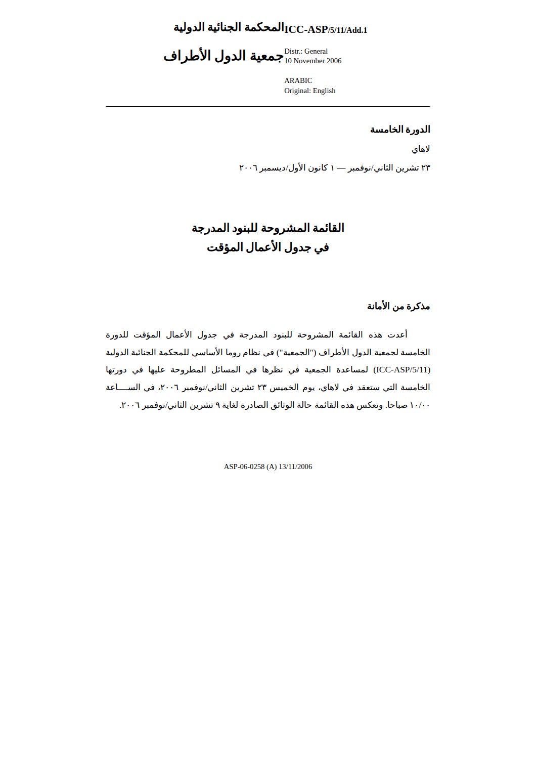| ICC-ASP /5/11/Add.1 | المحكمة الجنائية الدولية |
| Distr.: General 10 November 2006 | جمعية الدول الأطراف |
| ARABIC Original: English | |
الدورة الخامسة
لاهاي
٢٣ تشرين الثاني/نوفمبر — ١ كانون الأول/ديسمبر ٢٠٠٦
القائمة المشروحة للبنود المدرجة
في جدول الأعمال المؤقت
مذكرة من الأمانة
أعدت هذه القائمة المشروحة للبنود المدرجة في جدول الأعمال المؤقت للدورة الخامسة لجمعية الدول الأطراف ("الجمعية") في نظام روما الأساسي للمحكمة الجنائية الدولية (ICC-ASP/5/11) لمساعدة الجمعية في نظرها في المسائل المطروحة عليها في دورتها الخامسة التي ستعقد في لاهاي، يوم الخميس ٢٣ تشرين الثاني/نوفمبر ٢٠٠٦، في الســــاعة ١٠/٠٠ صباحا. وتعكس هذه القائمة حالة الوثائق الصادرة لغاية ٩ تشرين الثاني/نوفمبر ٢٠٠٦.
ASP-06-0258 (A) 13/11/2006